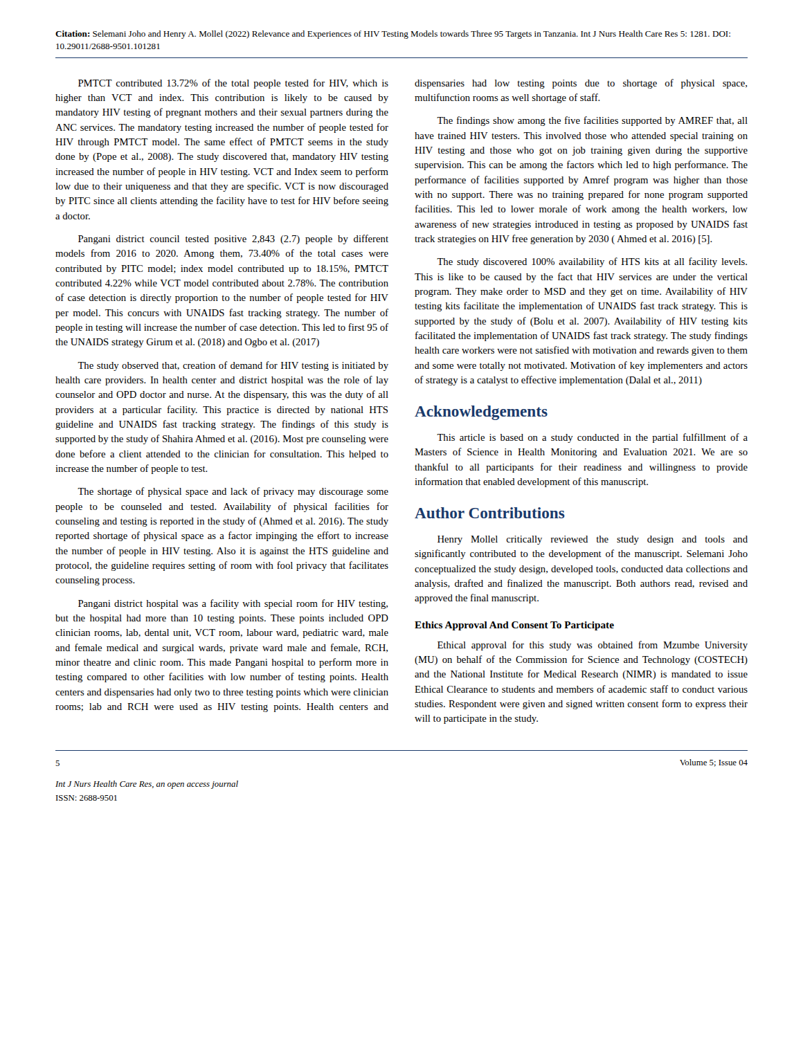Citation: Selemani Joho and Henry A. Mollel (2022) Relevance and Experiences of HIV Testing Models towards Three 95 Targets in Tanzania. Int J Nurs Health Care Res 5: 1281. DOI: 10.29011/2688-9501.101281
PMTCT contributed 13.72% of the total people tested for HIV, which is higher than VCT and index. This contribution is likely to be caused by mandatory HIV testing of pregnant mothers and their sexual partners during the ANC services. The mandatory testing increased the number of people tested for HIV through PMTCT model. The same effect of PMTCT seems in the study done by (Pope et al., 2008). The study discovered that, mandatory HIV testing increased the number of people in HIV testing. VCT and Index seem to perform low due to their uniqueness and that they are specific. VCT is now discouraged by PITC since all clients attending the facility have to test for HIV before seeing a doctor.
Pangani district council tested positive 2,843 (2.7) people by different models from 2016 to 2020. Among them, 73.40% of the total cases were contributed by PITC model; index model contributed up to 18.15%, PMTCT contributed 4.22% while VCT model contributed about 2.78%. The contribution of case detection is directly proportion to the number of people tested for HIV per model. This concurs with UNAIDS fast tracking strategy. The number of people in testing will increase the number of case detection. This led to first 95 of the UNAIDS strategy Girum et al. (2018) and Ogbo et al. (2017)
The study observed that, creation of demand for HIV testing is initiated by health care providers. In health center and district hospital was the role of lay counselor and OPD doctor and nurse. At the dispensary, this was the duty of all providers at a particular facility. This practice is directed by national HTS guideline and UNAIDS fast tracking strategy. The findings of this study is supported by the study of Shahira Ahmed et al. (2016). Most pre counseling were done before a client attended to the clinician for consultation. This helped to increase the number of people to test.
The shortage of physical space and lack of privacy may discourage some people to be counseled and tested. Availability of physical facilities for counseling and testing is reported in the study of (Ahmed et al. 2016). The study reported shortage of physical space as a factor impinging the effort to increase the number of people in HIV testing. Also it is against the HTS guideline and protocol, the guideline requires setting of room with fool privacy that facilitates counseling process.
Pangani district hospital was a facility with special room for HIV testing, but the hospital had more than 10 testing points. These points included OPD clinician rooms, lab, dental unit, VCT room, labour ward, pediatric ward, male and female medical and surgical wards, private ward male and female, RCH, minor theatre and clinic room. This made Pangani hospital to perform more in testing compared to other facilities with low number of testing points. Health centers and dispensaries had only two to three testing points which were clinician rooms; lab and RCH were used as HIV testing points. Health centers and dispensaries had low testing points due to shortage of physical space, multifunction rooms as well shortage of staff.
The findings show among the five facilities supported by AMREF that, all have trained HIV testers. This involved those who attended special training on HIV testing and those who got on job training given during the supportive supervision. This can be among the factors which led to high performance. The performance of facilities supported by Amref program was higher than those with no support. There was no training prepared for none program supported facilities. This led to lower morale of work among the health workers, low awareness of new strategies introduced in testing as proposed by UNAIDS fast track strategies on HIV free generation by 2030 ( Ahmed et al. 2016) [5].
The study discovered 100% availability of HTS kits at all facility levels. This is like to be caused by the fact that HIV services are under the vertical program. They make order to MSD and they get on time. Availability of HIV testing kits facilitate the implementation of UNAIDS fast track strategy. This is supported by the study of (Bolu et al. 2007). Availability of HIV testing kits facilitated the implementation of UNAIDS fast track strategy. The study findings health care workers were not satisfied with motivation and rewards given to them and some were totally not motivated. Motivation of key implementers and actors of strategy is a catalyst to effective implementation (Dalal et al., 2011)
Acknowledgements
This article is based on a study conducted in the partial fulfillment of a Masters of Science in Health Monitoring and Evaluation 2021. We are so thankful to all participants for their readiness and willingness to provide information that enabled development of this manuscript.
Author Contributions
Henry Mollel critically reviewed the study design and tools and significantly contributed to the development of the manuscript. Selemani Joho conceptualized the study design, developed tools, conducted data collections and analysis, drafted and finalized the manuscript. Both authors read, revised and approved the final manuscript.
Ethics Approval And Consent To Participate
Ethical approval for this study was obtained from Mzumbe University (MU) on behalf of the Commission for Science and Technology (COSTECH) and the National Institute for Medical Research (NIMR) is mandated to issue Ethical Clearance to students and members of academic staff to conduct various studies. Respondent were given and signed written consent form to express their will to participate in the study.
5 Int J Nurs Health Care Res, an open access journal ISSN: 2688-9501
Volume 5; Issue 04